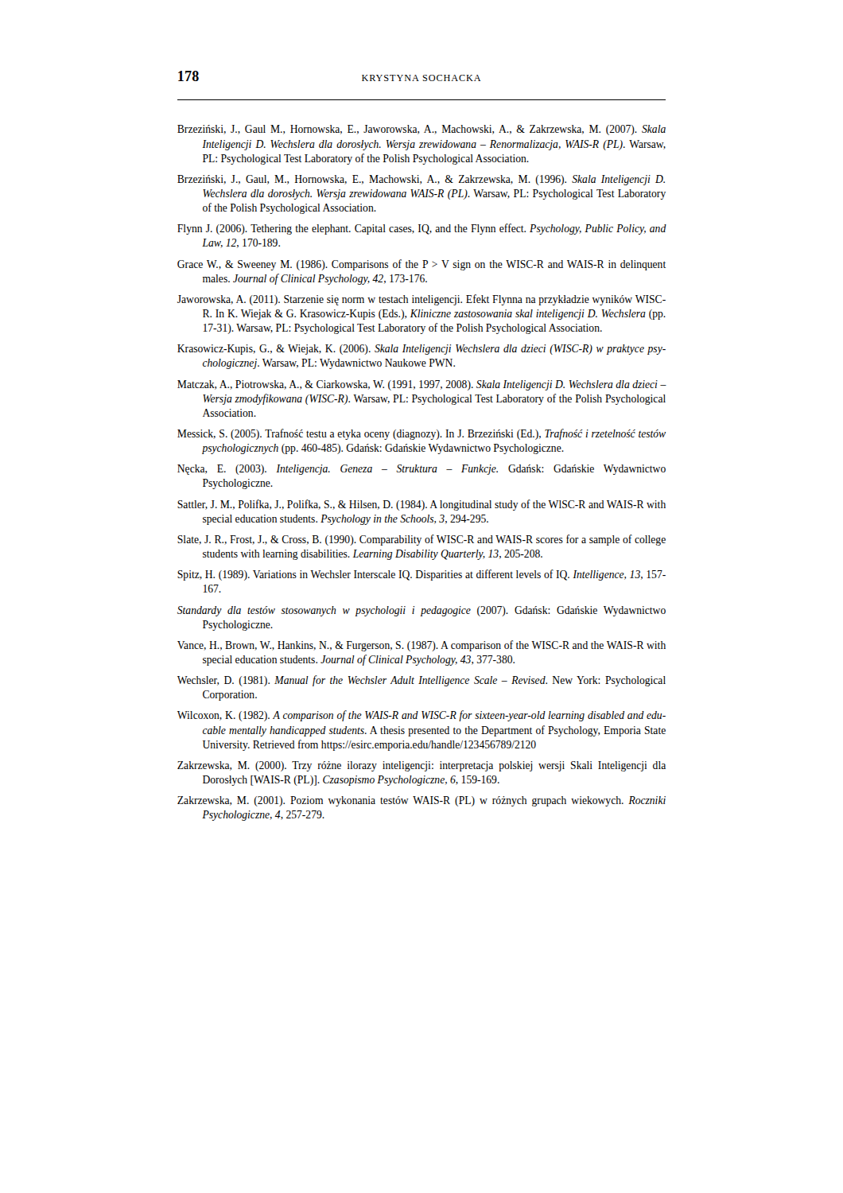178
Krystyna Sochacka
Brzeziński, J., Gaul M., Hornowska, E., Jaworowska, A., Machowski, A., & Zakrzewska, M. (2007). Skala Inteligencji D. Wechslera dla dorosłych. Wersja zrewidowana – Renormalizacja, WAIS-R (PL). Warsaw, PL: Psychological Test Laboratory of the Polish Psychological Association.
Brzeziński, J., Gaul, M., Hornowska, E., Machowski, A., & Zakrzewska, M. (1996). Skala Inteligencji D. Wechslera dla dorosłych. Wersja zrewidowana WAIS-R (PL). Warsaw, PL: Psychological Test Laboratory of the Polish Psychological Association.
Flynn J. (2006). Tethering the elephant. Capital cases, IQ, and the Flynn effect. Psychology, Public Policy, and Law, 12, 170-189.
Grace W., & Sweeney M. (1986). Comparisons of the P > V sign on the WISC-R and WAIS-R in delinquent males. Journal of Clinical Psychology, 42, 173-176.
Jaworowska, A. (2011). Starzenie się norm w testach inteligencji. Efekt Flynna na przykładzie wyników WISC-R. In K. Wiejak & G. Krasowicz-Kupis (Eds.), Kliniczne zastosowania skal inteligencji D. Wechslera (pp. 17-31). Warsaw, PL: Psychological Test Laboratory of the Polish Psychological Association.
Krasowicz-Kupis, G., & Wiejak, K. (2006). Skala Inteligencji Wechslera dla dzieci (WISC-R) w praktyce psychologicznej. Warsaw, PL: Wydawnictwo Naukowe PWN.
Matczak, A., Piotrowska, A., & Ciarkowska, W. (1991, 1997, 2008). Skala Inteligencji D. Wechslera dla dzieci – Wersja zmodyfikowana (WISC-R). Warsaw, PL: Psychological Test Laboratory of the Polish Psychological Association.
Messick, S. (2005). Trafność testu a etyka oceny (diagnozy). In J. Brzeziński (Ed.), Trafność i rzetelność testów psychologicznych (pp. 460-485). Gdańsk: Gdańskie Wydawnictwo Psychologiczne.
Nęcka, E. (2003). Inteligencja. Geneza – Struktura – Funkcje. Gdańsk: Gdańskie Wydawnictwo Psychologiczne.
Sattler, J. M., Polifka, J., Polifka, S., & Hilsen, D. (1984). A longitudinal study of the WlSC-R and WAIS-R with special education students. Psychology in the Schools, 3, 294-295.
Slate, J. R., Frost, J., & Cross, B. (1990). Comparability of WISC-R and WAIS-R scores for a sample of college students with learning disabilities. Learning Disability Quarterly, 13, 205-208.
Spitz, H. (1989). Variations in Wechsler Interscale IQ. Disparities at different levels of IQ. Intelligence, 13, 157-167.
Standardy dla testów stosowanych w psychologii i pedagogice (2007). Gdańsk: Gdańskie Wydawnictwo Psychologiczne.
Vance, H., Brown, W., Hankins, N., & Furgerson, S. (1987). A comparison of the WISC-R and the WAIS-R with special education students. Journal of Clinical Psychology, 43, 377-380.
Wechsler, D. (1981). Manual for the Wechsler Adult Intelligence Scale – Revised. New York: Psychological Corporation.
Wilcoxon, K. (1982). A comparison of the WAIS-R and WISC-R for sixteen-year-old learning disabled and educable mentally handicapped students. A thesis presented to the Department of Psychology, Emporia State University. Retrieved from https://esirc.emporia.edu/handle/123456789/2120
Zakrzewska, M. (2000). Trzy różne ilorazy inteligencji: interpretacja polskiej wersji Skali Inteligencji dla Dorosłych [WAIS-R (PL)]. Czasopismo Psychologiczne, 6, 159-169.
Zakrzewska, M. (2001). Poziom wykonania testów WAIS-R (PL) w różnych grupach wiekowych. Roczniki Psychologiczne, 4, 257-279.